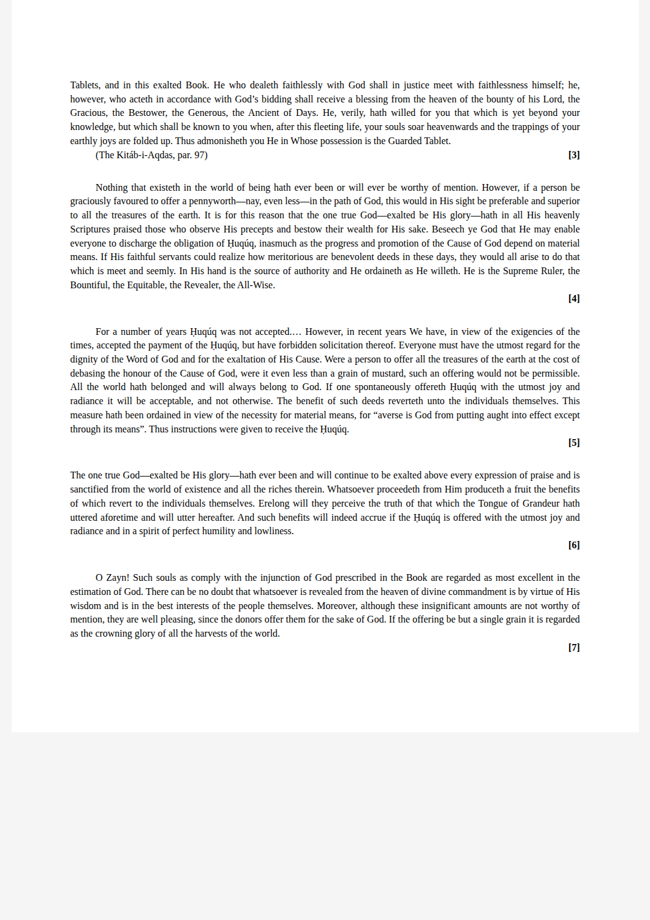Tablets, and in this exalted Book. He who dealeth faithlessly with God shall in justice meet with faithlessness himself; he, however, who acteth in accordance with God’s bidding shall receive a blessing from the heaven of the bounty of his Lord, the Gracious, the Bestower, the Generous, the Ancient of Days. He, verily, hath willed for you that which is yet beyond your knowledge, but which shall be known to you when, after this fleeting life, your souls soar heavenwards and the trappings of your earthly joys are folded up. Thus admonisheth you He in Whose possession is the Guarded Tablet.
(The Kitáb-i-Aqdas, par. 97)[3]
Nothing that existeth in the world of being hath ever been or will ever be worthy of mention. However, if a person be graciously favoured to offer a pennyworth—nay, even less—in the path of God, this would in His sight be preferable and superior to all the treasures of the earth. It is for this reason that the one true God—exalted be His glory—hath in all His heavenly Scriptures praised those who observe His precepts and bestow their wealth for His sake. Beseech ye God that He may enable everyone to discharge the obligation of Ḥuqúq, inasmuch as the progress and promotion of the Cause of God depend on material means. If His faithful servants could realize how meritorious are benevolent deeds in these days, they would all arise to do that which is meet and seemly. In His hand is the source of authority and He ordaineth as He willeth. He is the Supreme Ruler, the Bountiful, the Equitable, the Revealer, the All-Wise.
[4]
For a number of years Ḥuqúq was not accepted.… However, in recent years We have, in view of the exigencies of the times, accepted the payment of the Ḥuqúq, but have forbidden solicitation thereof. Everyone must have the utmost regard for the dignity of the Word of God and for the exaltation of His Cause. Were a person to offer all the treasures of the earth at the cost of debasing the honour of the Cause of God, were it even less than a grain of mustard, such an offering would not be permissible. All the world hath belonged and will always belong to God. If one spontaneously offereth Ḥuqúq with the utmost joy and radiance it will be acceptable, and not otherwise. The benefit of such deeds reverteth unto the individuals themselves. This measure hath been ordained in view of the necessity for material means, for “averse is God from putting aught into effect except through its means”. Thus instructions were given to receive the Ḥuqúq.
[5]
The one true God—exalted be His glory—hath ever been and will continue to be exalted above every expression of praise and is sanctified from the world of existence and all the riches therein. Whatsoever proceedeth from Him produceth a fruit the benefits of which revert to the individuals themselves. Erelong will they perceive the truth of that which the Tongue of Grandeur hath uttered aforetime and will utter hereafter. And such benefits will indeed accrue if the Ḥuqúq is offered with the utmost joy and radiance and in a spirit of perfect humility and lowliness.
[6]
O Zayn! Such souls as comply with the injunction of God prescribed in the Book are regarded as most excellent in the estimation of God. There can be no doubt that whatsoever is revealed from the heaven of divine commandment is by virtue of His wisdom and is in the best interests of the people themselves. Moreover, although these insignificant amounts are not worthy of mention, they are well pleasing, since the donors offer them for the sake of God. If the offering be but a single grain it is regarded as the crowning glory of all the harvests of the world.
[7]